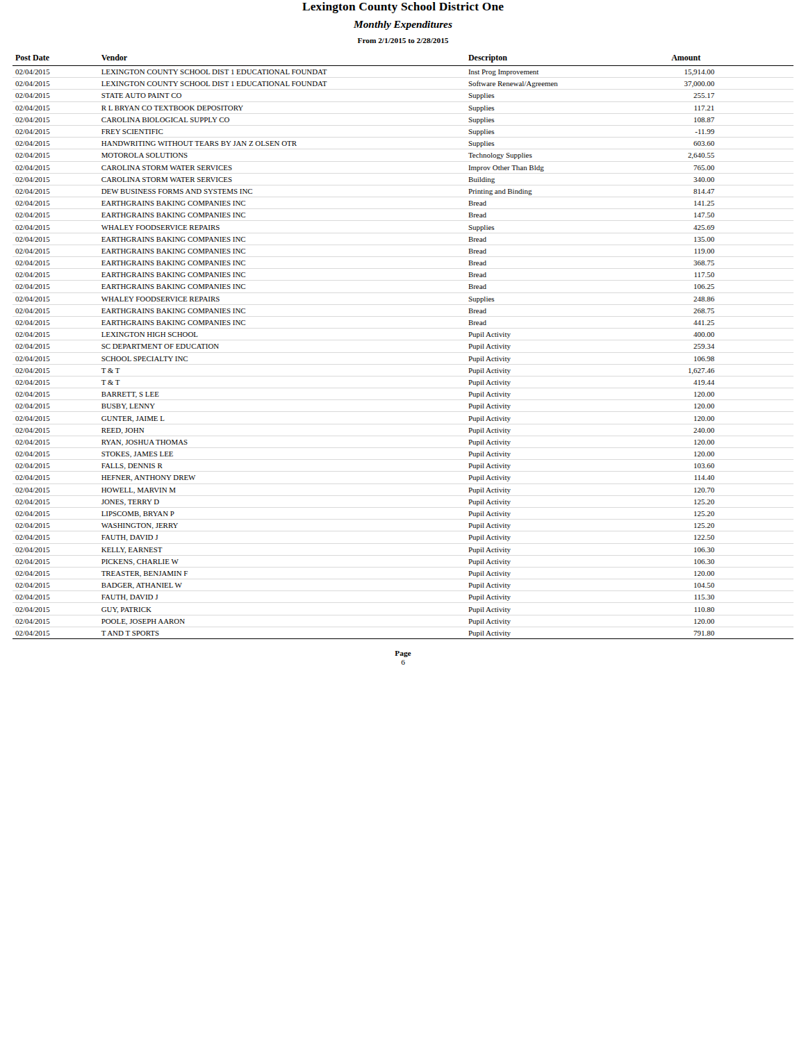Lexington County School District One
Monthly Expenditures
From 2/1/2015 to 2/28/2015
| Post Date | Vendor | Descripton | Amount |
| --- | --- | --- | --- |
| 02/04/2015 | LEXINGTON COUNTY SCHOOL DIST 1 EDUCATIONAL FOUNDAT | Inst Prog Improvement | 15,914.00 |
| 02/04/2015 | LEXINGTON COUNTY SCHOOL DIST 1 EDUCATIONAL FOUNDAT | Software Renewal/Agreemen | 37,000.00 |
| 02/04/2015 | STATE AUTO PAINT CO | Supplies | 255.17 |
| 02/04/2015 | R L BRYAN CO TEXTBOOK DEPOSITORY | Supplies | 117.21 |
| 02/04/2015 | CAROLINA BIOLOGICAL SUPPLY CO | Supplies | 108.87 |
| 02/04/2015 | FREY SCIENTIFIC | Supplies | -11.99 |
| 02/04/2015 | HANDWRITING WITHOUT TEARS BY JAN Z OLSEN OTR | Supplies | 603.60 |
| 02/04/2015 | MOTOROLA SOLUTIONS | Technology Supplies | 2,640.55 |
| 02/04/2015 | CAROLINA STORM WATER SERVICES | Improv Other Than Bldg | 765.00 |
| 02/04/2015 | CAROLINA STORM WATER SERVICES | Building | 340.00 |
| 02/04/2015 | DEW BUSINESS FORMS AND SYSTEMS INC | Printing and Binding | 814.47 |
| 02/04/2015 | EARTHGRAINS BAKING COMPANIES INC | Bread | 141.25 |
| 02/04/2015 | EARTHGRAINS BAKING COMPANIES INC | Bread | 147.50 |
| 02/04/2015 | WHALEY FOODSERVICE REPAIRS | Supplies | 425.69 |
| 02/04/2015 | EARTHGRAINS BAKING COMPANIES INC | Bread | 135.00 |
| 02/04/2015 | EARTHGRAINS BAKING COMPANIES INC | Bread | 119.00 |
| 02/04/2015 | EARTHGRAINS BAKING COMPANIES INC | Bread | 368.75 |
| 02/04/2015 | EARTHGRAINS BAKING COMPANIES INC | Bread | 117.50 |
| 02/04/2015 | EARTHGRAINS BAKING COMPANIES INC | Bread | 106.25 |
| 02/04/2015 | WHALEY FOODSERVICE REPAIRS | Supplies | 248.86 |
| 02/04/2015 | EARTHGRAINS BAKING COMPANIES INC | Bread | 268.75 |
| 02/04/2015 | EARTHGRAINS BAKING COMPANIES INC | Bread | 441.25 |
| 02/04/2015 | LEXINGTON HIGH SCHOOL | Pupil Activity | 400.00 |
| 02/04/2015 | SC DEPARTMENT OF EDUCATION | Pupil Activity | 259.34 |
| 02/04/2015 | SCHOOL SPECIALTY INC | Pupil Activity | 106.98 |
| 02/04/2015 | T & T | Pupil Activity | 1,627.46 |
| 02/04/2015 | T & T | Pupil Activity | 419.44 |
| 02/04/2015 | BARRETT, S LEE | Pupil Activity | 120.00 |
| 02/04/2015 | BUSBY, LENNY | Pupil Activity | 120.00 |
| 02/04/2015 | GUNTER, JAIME L | Pupil Activity | 120.00 |
| 02/04/2015 | REED, JOHN | Pupil Activity | 240.00 |
| 02/04/2015 | RYAN, JOSHUA THOMAS | Pupil Activity | 120.00 |
| 02/04/2015 | STOKES, JAMES LEE | Pupil Activity | 120.00 |
| 02/04/2015 | FALLS, DENNIS R | Pupil Activity | 103.60 |
| 02/04/2015 | HEFNER, ANTHONY DREW | Pupil Activity | 114.40 |
| 02/04/2015 | HOWELL, MARVIN M | Pupil Activity | 120.70 |
| 02/04/2015 | JONES, TERRY D | Pupil Activity | 125.20 |
| 02/04/2015 | LIPSCOMB, BRYAN P | Pupil Activity | 125.20 |
| 02/04/2015 | WASHINGTON, JERRY | Pupil Activity | 125.20 |
| 02/04/2015 | FAUTH, DAVID J | Pupil Activity | 122.50 |
| 02/04/2015 | KELLY, EARNEST | Pupil Activity | 106.30 |
| 02/04/2015 | PICKENS, CHARLIE W | Pupil Activity | 106.30 |
| 02/04/2015 | TREASTER, BENJAMIN F | Pupil Activity | 120.00 |
| 02/04/2015 | BADGER, ATHANIEL W | Pupil Activity | 104.50 |
| 02/04/2015 | FAUTH, DAVID J | Pupil Activity | 115.30 |
| 02/04/2015 | GUY, PATRICK | Pupil Activity | 110.80 |
| 02/04/2015 | POOLE, JOSEPH AARON | Pupil Activity | 120.00 |
| 02/04/2015 | T AND T SPORTS | Pupil Activity | 791.80 |
Page
6